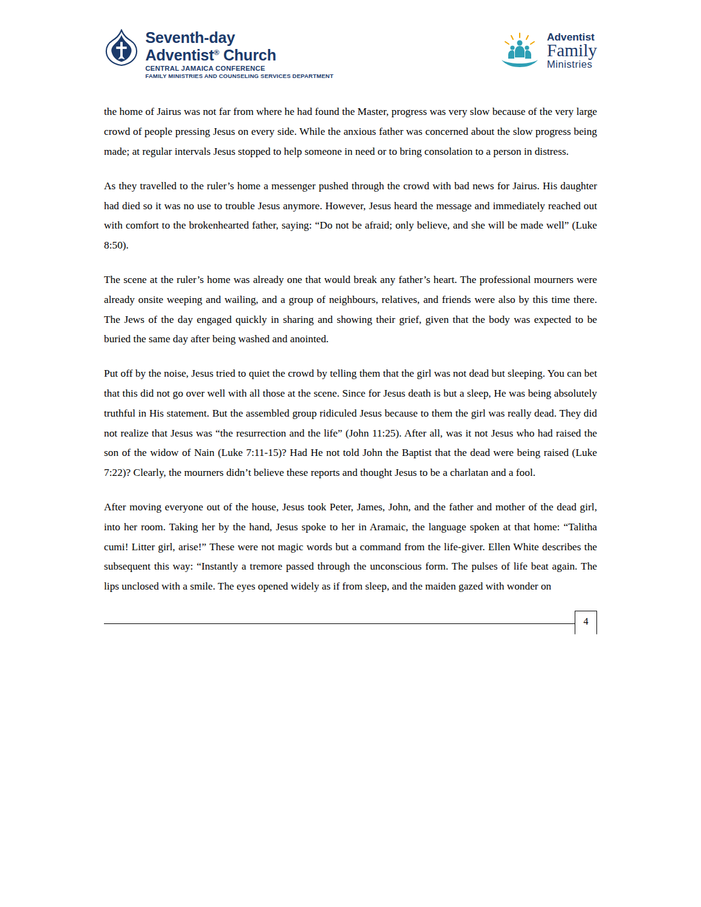Seventh-day Adventist® Church CENTRAL JAMAICA CONFERENCE FAMILY MINISTRIES AND COUNSELING SERVICES DEPARTMENT
Adventist Family Ministries
the home of Jairus was not far from where he had found the Master, progress was very slow because of the very large crowd of people pressing Jesus on every side. While the anxious father was concerned about the slow progress being made; at regular intervals Jesus stopped to help someone in need or to bring consolation to a person in distress.
As they travelled to the ruler’s home a messenger pushed through the crowd with bad news for Jairus. His daughter had died so it was no use to trouble Jesus anymore. However, Jesus heard the message and immediately reached out with comfort to the brokenhearted father, saying: “Do not be afraid; only believe, and she will be made well” (Luke 8:50).
The scene at the ruler’s home was already one that would break any father’s heart. The professional mourners were already onsite weeping and wailing, and a group of neighbours, relatives, and friends were also by this time there. The Jews of the day engaged quickly in sharing and showing their grief, given that the body was expected to be buried the same day after being washed and anointed.
Put off by the noise, Jesus tried to quiet the crowd by telling them that the girl was not dead but sleeping. You can bet that this did not go over well with all those at the scene. Since for Jesus death is but a sleep, He was being absolutely truthful in His statement. But the assembled group ridiculed Jesus because to them the girl was really dead. They did not realize that Jesus was “the resurrection and the life” (John 11:25). After all, was it not Jesus who had raised the son of the widow of Nain (Luke 7:11-15)? Had He not told John the Baptist that the dead were being raised (Luke 7:22)? Clearly, the mourners didn’t believe these reports and thought Jesus to be a charlatan and a fool.
After moving everyone out of the house, Jesus took Peter, James, John, and the father and mother of the dead girl, into her room. Taking her by the hand, Jesus spoke to her in Aramaic, the language spoken at that home: “Talitha cumi! Litter girl, arise!” These were not magic words but a command from the life-giver. Ellen White describes the subsequent this way: “Instantly a tremore passed through the unconscious form. The pulses of life beat again. The lips unclosed with a smile. The eyes opened widely as if from sleep, and the maiden gazed with wonder on
4